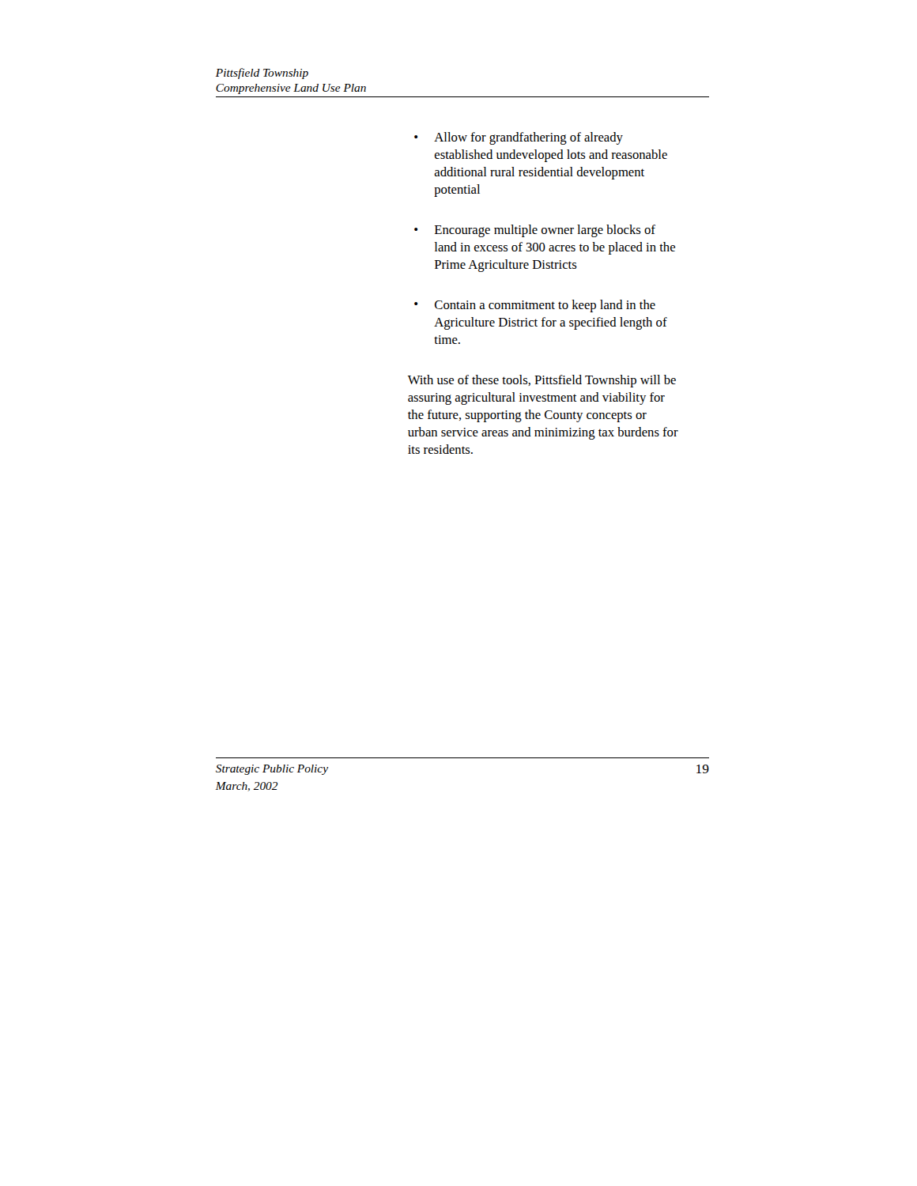Pittsfield Township
Comprehensive Land Use Plan
Allow for grandfathering of already established undeveloped lots and reasonable additional rural residential development potential
Encourage multiple owner large blocks of land in excess of 300 acres to be placed in the Prime Agriculture Districts
Contain a commitment to keep land in the Agriculture District for a specified length of time.
With use of these tools, Pittsfield Township will be assuring agricultural investment and viability for the future, supporting the County concepts or urban service areas and minimizing tax burdens for its residents.
Strategic Public Policy 19
March, 2002